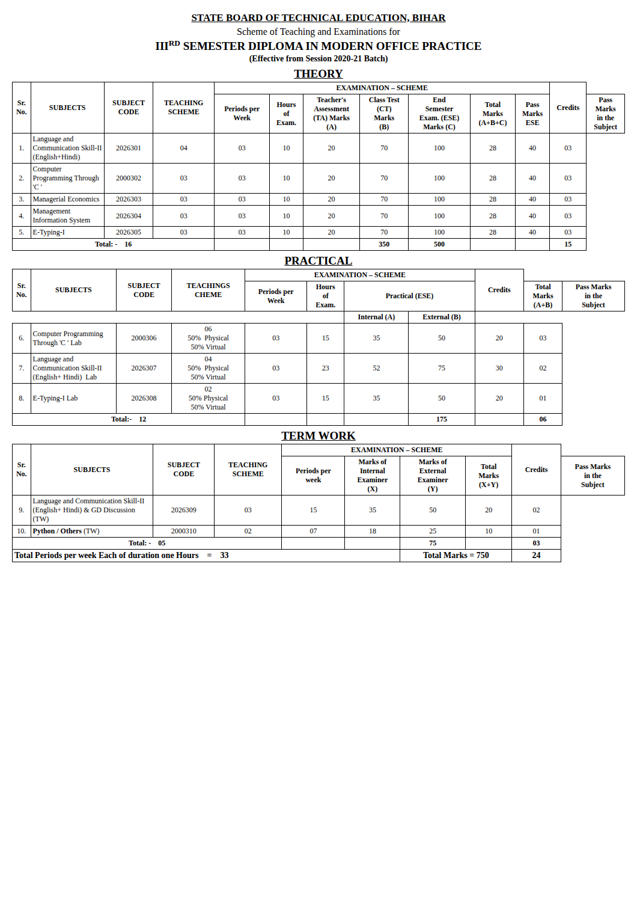STATE BOARD OF TECHNICAL EDUCATION, BIHAR
Scheme of Teaching and Examinations for
IIIRD SEMESTER DIPLOMA IN MODERN OFFICE PRACTICE
(Effective from Session 2020-21 Batch)
THEORY
| Sr. No. | SUBJECTS | SUBJECT CODE | TEACHING SCHEME | EXAMINATION – SCHEME | Credits |
| --- | --- | --- | --- | --- | --- |
| Periods per Week | Hours of Exam. | Teacher's Assessment (TA) Marks (A) | Class Test (CT) Marks (B) | End Semester Exam. (ESE) Marks (C) | Total Marks (A+B+C) | Pass Marks ESE | Pass Marks in the Subject |
| 1. | Language and Communication Skill-II (English+Hindi) | 2026301 | 04 | 03 | 10 | 20 | 70 | 100 | 28 | 40 | 03 |
| 2. | Computer Programming Through 'C ' | 2000302 | 03 | 03 | 10 | 20 | 70 | 100 | 28 | 40 | 03 |
| 3. | Managerial Economics | 2026303 | 03 | 03 | 10 | 20 | 70 | 100 | 28 | 40 | 03 |
| 4. | Management Information System | 2026304 | 03 | 03 | 10 | 20 | 70 | 100 | 28 | 40 | 03 |
| 5. | E-Typing-I | 2026305 | 03 | 03 | 10 | 20 | 70 | 100 | 28 | 40 | 03 |
| Total: - 16 | | | | 350 | 500 | | | 15 |
PRACTICAL
| Sr. No. | SUBJECTS | SUBJECT CODE | TEACHINGS CHEME | EXAMINATION – SCHEME | Credits |
| --- | --- | --- | --- | --- | --- |
| Periods per Week | Hours of Exam. | Practical (ESE) | Total Marks (A+B) | Pass Marks in the Subject |
| | | | | | | Internal (A) | External (B) | | | |
| 6. | Computer Programming Through 'C ' Lab | 2000306 | 06 50% Physical 50% Virtual | 03 | 15 | 35 | 50 | 20 | 03 |
| 7. | Language and Communication Skill-II (English+ Hindi) Lab | 2026307 | 04 50% Physical 50% Virtual | 03 | 23 | 52 | 75 | 30 | 02 |
| 8. | E-Typing-I Lab | 2026308 | 02 50% Physical 50% Virtual | 03 | 15 | 35 | 50 | 20 | 01 |
| Total:- 12 | | | | 175 | | 06 |
TERM WORK
| Sr. No. | SUBJECTS | SUBJECT CODE | TEACHING SCHEME | EXAMINATION – SCHEME | Credits |
| --- | --- | --- | --- | --- | --- |
| Periods per week | Marks of Internal Examiner (X) | Marks of External Examiner (Y) | Total Marks (X+Y) | Pass Marks in the Subject |
| 9. | Language and Communication Skill-II (English+ Hindi) & GD Discussion (TW) | 2026309 | 03 | 15 | 35 | 50 | 20 | 02 |
| 10. | Python / Others (TW) | 2000310 | 02 | 07 | 18 | 25 | 10 | 01 |
| Total: - 05 | | | 75 | | 03 |
| Total Periods per week Each of duration one Hours = 33 | Total Marks = 750 | 24 |